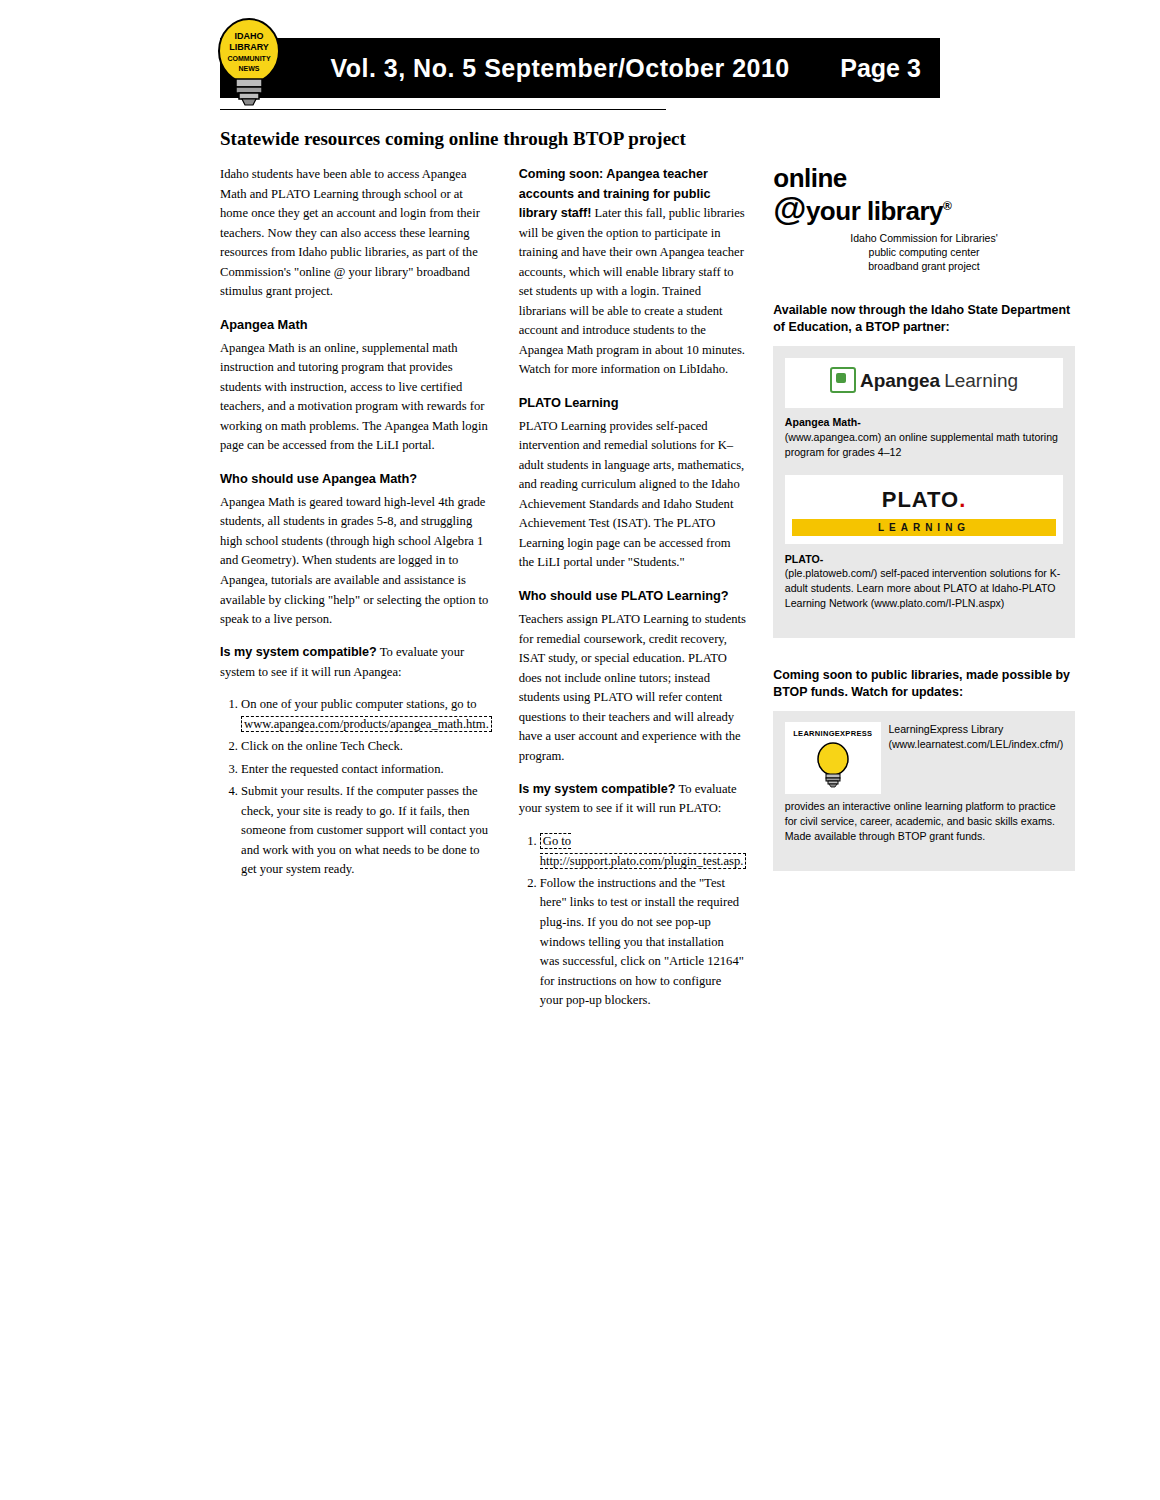IDAHO LIBRARY COMMUNITY NEWS
Vol. 3, No. 5 September/October 2010
Page 3
Statewide resources coming online through BTOP project
Idaho students have been able to access Apangea Math and PLATO Learning through school or at home once they get an account and login from their teachers. Now they can also access these learning resources from Idaho public libraries, as part of the Commission's "online @ your library" broadband stimulus grant project.
Apangea Math
Apangea Math is an online, supplemental math instruction and tutoring program that provides students with instruction, access to live certified teachers, and a motivation program with rewards for working on math problems. The Apangea Math login page can be accessed from the LiLI portal.
Who should use Apangea Math?
Apangea Math is geared toward high-level 4th grade students, all students in grades 5-8, and struggling high school students (through high school Algebra 1 and Geometry). When students are logged in to Apangea, tutorials are available and assistance is available by clicking "help" or selecting the option to speak to a live person.
Is my system compatible? To evaluate your system to see if it will run Apangea:
On one of your public computer stations, go to www.apangea.com/products/apangea_math.htm.
Click on the online Tech Check.
Enter the requested contact information.
Submit your results. If the computer passes the check, your site is ready to go. If it fails, then someone from customer support will contact you and work with you on what needs to be done to get your system ready.
Coming soon: Apangea teacher accounts and training for public library staff! Later this fall, public libraries will be given the option to participate in training and have their own Apangea teacher accounts, which will enable library staff to set students up with a login. Trained librarians will be able to create a student account and introduce students to the Apangea Math program in about 10 minutes. Watch for more information on LibIdaho.
PLATO Learning
PLATO Learning provides self-paced intervention and remedial solutions for K–adult students in language arts, mathematics, and reading curriculum aligned to the Idaho Achievement Standards and Idaho Student Achievement Test (ISAT). The PLATO Learning login page can be accessed from the LiLI portal under "Students."
Who should use PLATO Learning?
Teachers assign PLATO Learning to students for remedial coursework, credit recovery, ISAT study, or special education. PLATO does not include online tutors; instead students using PLATO will refer content questions to their teachers and will already have a user account and experience with the program.
Is my system compatible? To evaluate your system to see if it will run PLATO:
Go to http://support.plato.com/plugin_test.asp.
Follow the instructions and the "Test here" links to test or install the required plug-ins. If you do not see pop-up windows telling you that installation was successful, click on "Article 12164" for instructions on how to configure your pop-up blockers.
online
@your library®
Idaho Commission for Libraries'
public computing center
broadband grant project
Available now through the Idaho State Department of Education, a BTOP partner:
ApangeaLearning
Apangea Math-
(www.apangea.com) an online supplemental math tutoring program for grades 4–12
PLATO.
LEARNING
PLATO-
(ple.platoweb.com/) self-paced intervention solutions for K-adult students. Learn more about PLATO at Idaho-PLATO Learning Network (www.plato.com/I-PLN.aspx)
Coming soon to public libraries, made possible by BTOP funds. Watch for updates:
LEARNINGEXPRESS
LearningExpress Library (www.learnatest.com/LEL/index.cfm/)
provides an interactive online learning platform to practice for civil service, career, academic, and basic skills exams. Made available through BTOP grant funds.